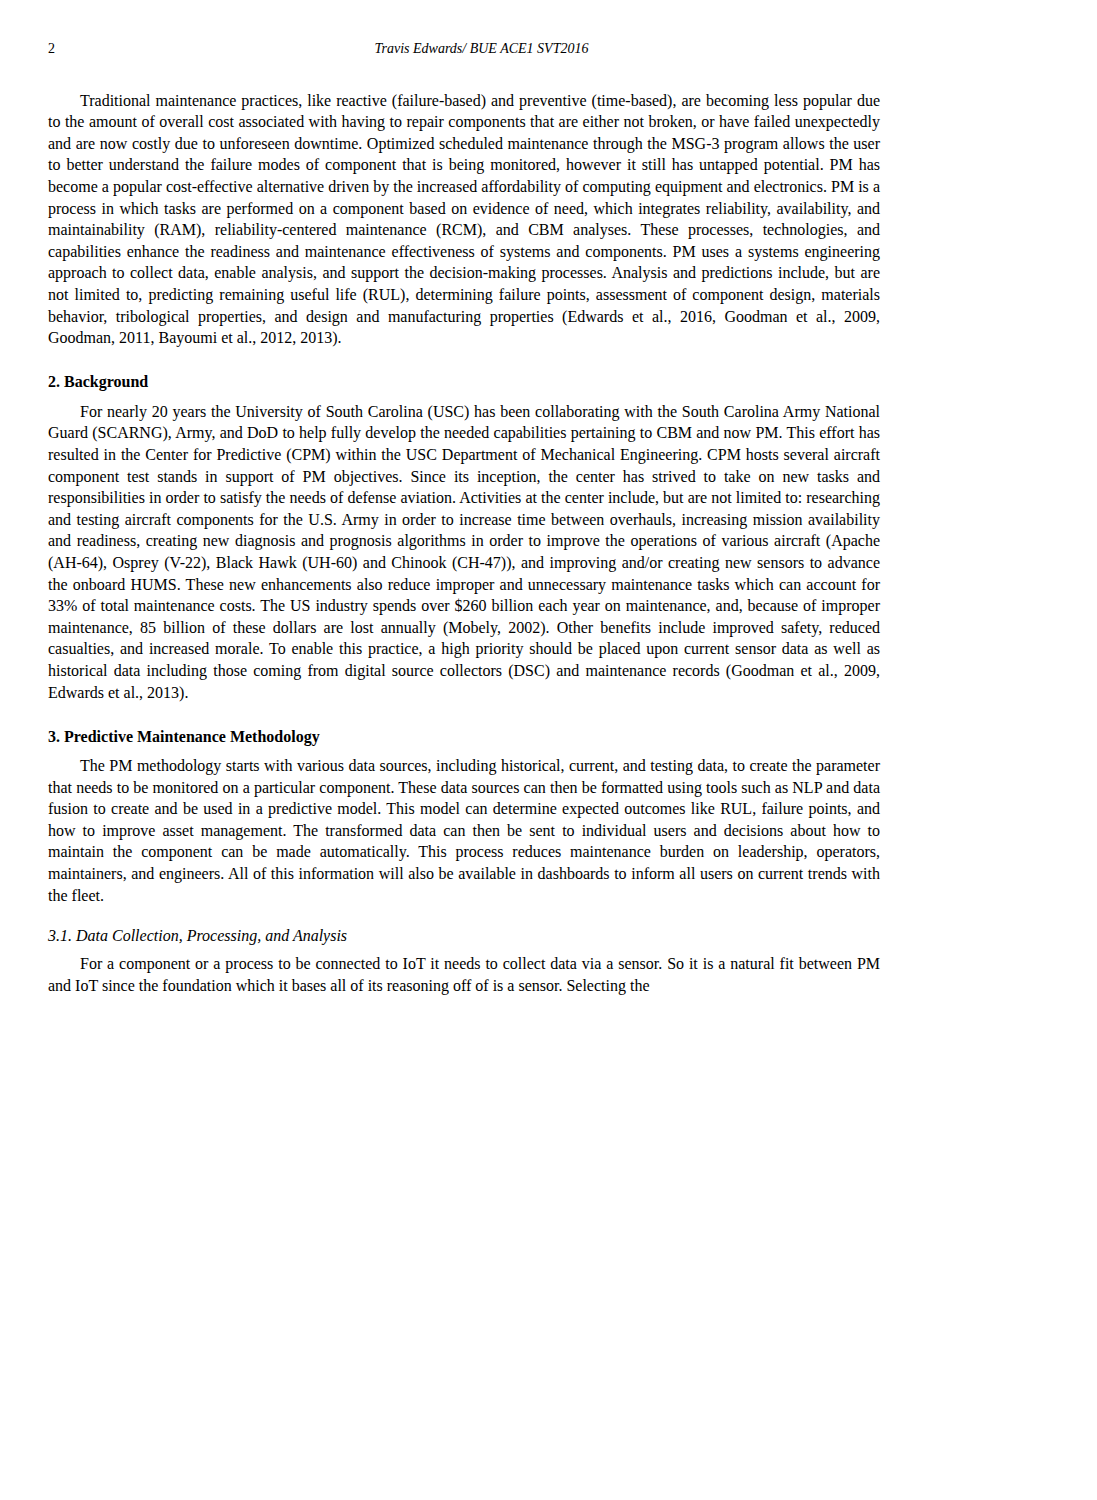2 Travis Edwards/ BUE ACE1 SVT2016
Traditional maintenance practices, like reactive (failure-based) and preventive (time-based), are becoming less popular due to the amount of overall cost associated with having to repair components that are either not broken, or have failed unexpectedly and are now costly due to unforeseen downtime. Optimized scheduled maintenance through the MSG-3 program allows the user to better understand the failure modes of component that is being monitored, however it still has untapped potential. PM has become a popular cost-effective alternative driven by the increased affordability of computing equipment and electronics. PM is a process in which tasks are performed on a component based on evidence of need, which integrates reliability, availability, and maintainability (RAM), reliability-centered maintenance (RCM), and CBM analyses. These processes, technologies, and capabilities enhance the readiness and maintenance effectiveness of systems and components. PM uses a systems engineering approach to collect data, enable analysis, and support the decision-making processes. Analysis and predictions include, but are not limited to, predicting remaining useful life (RUL), determining failure points, assessment of component design, materials behavior, tribological properties, and design and manufacturing properties (Edwards et al., 2016, Goodman et al., 2009, Goodman, 2011, Bayoumi et al., 2012, 2013).
2. Background
For nearly 20 years the University of South Carolina (USC) has been collaborating with the South Carolina Army National Guard (SCARNG), Army, and DoD to help fully develop the needed capabilities pertaining to CBM and now PM. This effort has resulted in the Center for Predictive (CPM) within the USC Department of Mechanical Engineering. CPM hosts several aircraft component test stands in support of PM objectives. Since its inception, the center has strived to take on new tasks and responsibilities in order to satisfy the needs of defense aviation. Activities at the center include, but are not limited to: researching and testing aircraft components for the U.S. Army in order to increase time between overhauls, increasing mission availability and readiness, creating new diagnosis and prognosis algorithms in order to improve the operations of various aircraft (Apache (AH-64), Osprey (V-22), Black Hawk (UH-60) and Chinook (CH-47)), and improving and/or creating new sensors to advance the onboard HUMS. These new enhancements also reduce improper and unnecessary maintenance tasks which can account for 33% of total maintenance costs. The US industry spends over $260 billion each year on maintenance, and, because of improper maintenance, 85 billion of these dollars are lost annually (Mobely, 2002). Other benefits include improved safety, reduced casualties, and increased morale. To enable this practice, a high priority should be placed upon current sensor data as well as historical data including those coming from digital source collectors (DSC) and maintenance records (Goodman et al., 2009, Edwards et al., 2013).
3. Predictive Maintenance Methodology
The PM methodology starts with various data sources, including historical, current, and testing data, to create the parameter that needs to be monitored on a particular component. These data sources can then be formatted using tools such as NLP and data fusion to create and be used in a predictive model. This model can determine expected outcomes like RUL, failure points, and how to improve asset management. The transformed data can then be sent to individual users and decisions about how to maintain the component can be made automatically. This process reduces maintenance burden on leadership, operators, maintainers, and engineers. All of this information will also be available in dashboards to inform all users on current trends with the fleet.
3.1. Data Collection, Processing, and Analysis
For a component or a process to be connected to IoT it needs to collect data via a sensor. So it is a natural fit between PM and IoT since the foundation which it bases all of its reasoning off of is a sensor. Selecting the